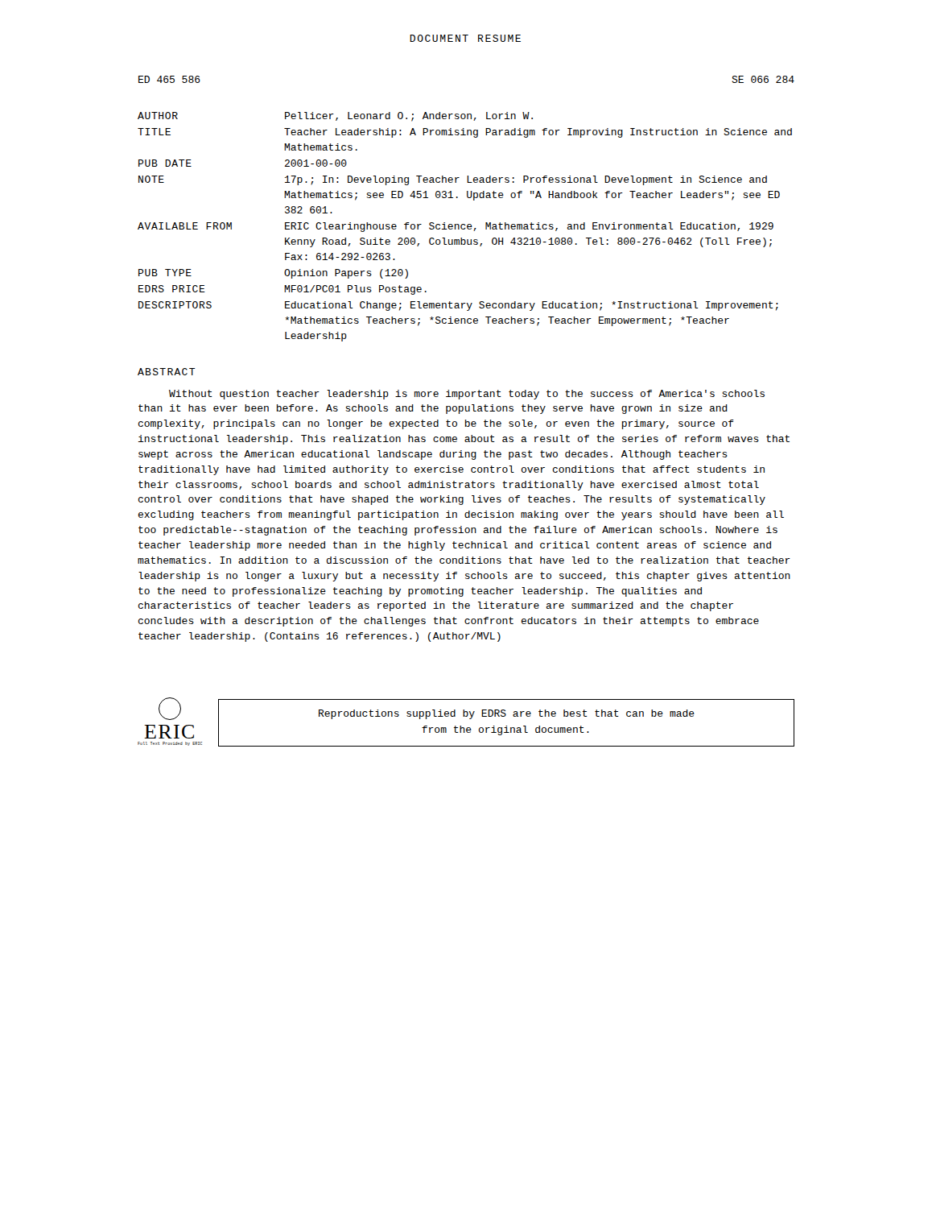DOCUMENT RESUME
ED 465 586 SE 066 284
AUTHOR
Pellicer, Leonard O.; Anderson, Lorin W.
TITLE
Teacher Leadership: A Promising Paradigm for Improving Instruction in Science and Mathematics.
PUB DATE
2001-00-00
NOTE
17p.; In: Developing Teacher Leaders: Professional Development in Science and Mathematics; see ED 451 031. Update of "A Handbook for Teacher Leaders"; see ED 382 601.
AVAILABLE FROM
ERIC Clearinghouse for Science, Mathematics, and Environmental Education, 1929 Kenny Road, Suite 200, Columbus, OH 43210-1080. Tel: 800-276-0462 (Toll Free); Fax: 614-292-0263.
PUB TYPE
Opinion Papers (120)
EDRS PRICE
MF01/PC01 Plus Postage.
DESCRIPTORS
Educational Change; Elementary Secondary Education; *Instructional Improvement; *Mathematics Teachers; *Science Teachers; Teacher Empowerment; *Teacher Leadership
ABSTRACT
Without question teacher leadership is more important today to the success of America's schools than it has ever been before. As schools and the populations they serve have grown in size and complexity, principals can no longer be expected to be the sole, or even the primary, source of instructional leadership. This realization has come about as a result of the series of reform waves that swept across the American educational landscape during the past two decades. Although teachers traditionally have had limited authority to exercise control over conditions that affect students in their classrooms, school boards and school administrators traditionally have exercised almost total control over conditions that have shaped the working lives of teaches. The results of systematically excluding teachers from meaningful participation in decision making over the years should have been all too predictable--stagnation of the teaching profession and the failure of American schools. Nowhere is teacher leadership more needed than in the highly technical and critical content areas of science and mathematics. In addition to a discussion of the conditions that have led to the realization that teacher leadership is no longer a luxury but a necessity if schools are to succeed, this chapter gives attention to the need to professionalize teaching by promoting teacher leadership. The qualities and characteristics of teacher leaders as reported in the literature are summarized and the chapter concludes with a description of the challenges that confront educators in their attempts to embrace teacher leadership. (Contains 16 references.) (Author/MVL)
ERIC Full Text Provided by ERIC
Reproductions supplied by EDRS are the best that can be made
from the original document.